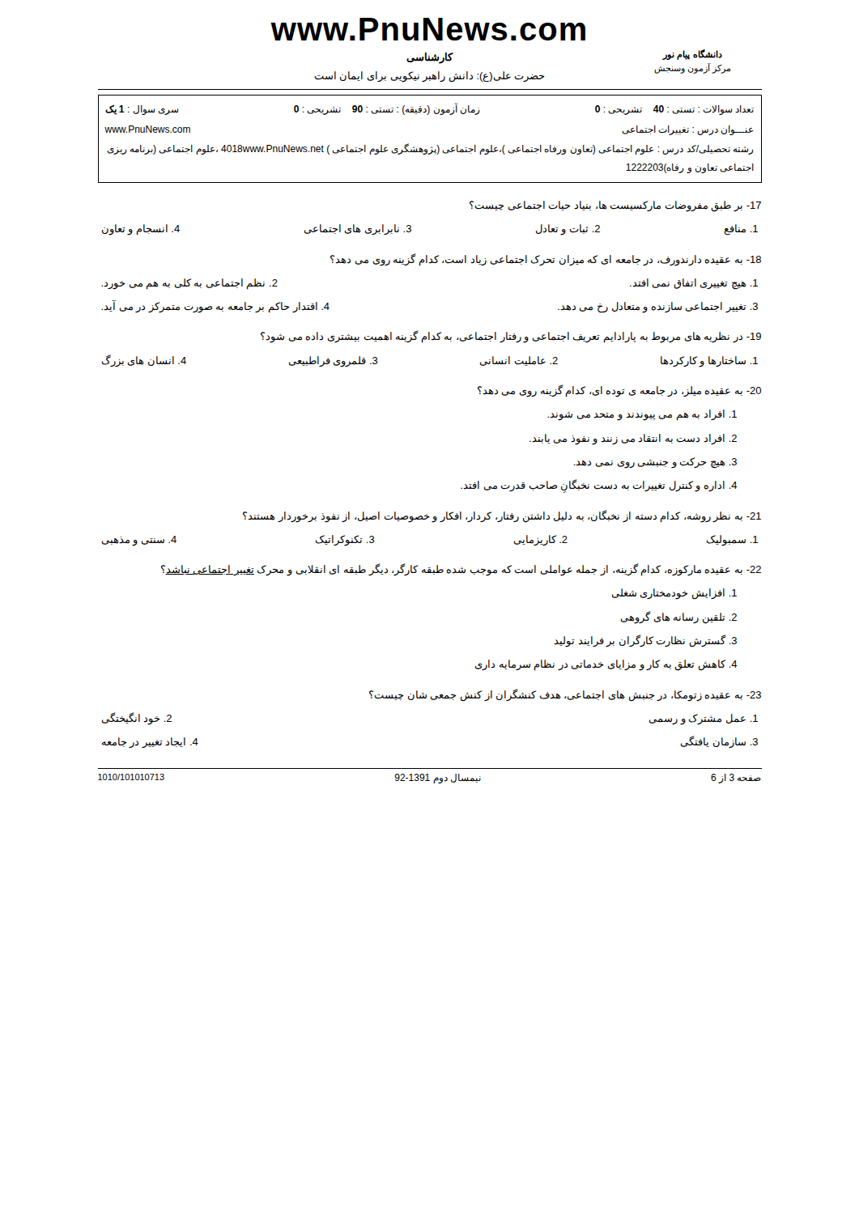www. PnuNews. com
دانشگاه پیام نور
مرکز آزمون وسنجش
کارشناسی
حضرت علی(ع): دانش راهبر نیکویی برای ایمان است
تعداد سوالات : تستی : 40 تشریحی : 0
زمان آزمون (دقیقه) : تستی : 90 تشریحی : 0
سری سوال : 1 یک
عنـــوان درس : تغییرات اجتماعی
www.PnuNews.com
رشته تحصیلی/کد درس : علوم اجتماعی (تعاون ورفاه اجتماعی )،علوم اجتماعی (پژوهشگری علوم اجتماعی ) www.PnuNews.net4018 ،علوم اجتماعی (برنامه ریزی اجتماعی تعاون و رفاه)1222203
17- بر طبق مفروضات مارکسیست ها، بنیاد حیات اجتماعی چیست؟
1. منافع
2. ثبات و تعادل
3. نابرابری های اجتماعی
4. انسجام و تعاون
18- به عقیده دارندورف، در جامعه ای که میزان تحرک اجتماعی زیاد است، کدام گزینه روی می دهد؟
1. هیچ تغییری اتفاق نمی افتد.
2. نظم اجتماعی به کلی به هم می خورد.
3. تغییر اجتماعی سازنده و متعادل رخ می دهد.
4. اقتدار حاکم بر جامعه به صورت متمرکز در می آید.
19- در نظریه های مربوط به پارادایم تعریف اجتماعی و رفتار اجتماعی، به کدام گزینه اهمیت بیشتری داده می شود؟
1. ساختارها و کارکردها
2. عاملیت انسانی
3. قلمروی فراطبیعی
4. انسان های بزرگ
20- به عقیده میلز، در جامعه ی توده ای، کدام گزینه روی می دهد؟
1. افراد به هم می پیوندند و متحد می شوند.
2. افراد دست به انتقاد می زنند و نفوذ می یابند.
3. هیچ حرکت و جنبشی روی نمی دهد.
4. اداره و کنترل تغییرات به دست نخبگانِ صاحب قدرت می افتد.
21- به نظر روشه، کدام دسته از نخبگان، به دلیل داشتن رفتار، کردار، افکار و خصوصیات اصیل، از نفوذ برخوردار هستند؟
1. سمبولیک
2. کاریزمایی
3. تکنوکراتیک
4. سنتی و مذهبی
22- به عقیده مارکوزه، کدام گزینه، از جمله عواملی است که موجب شده طبقه کارگر، دیگر طبقه ای انقلابی و محرک تغییر اجتماعی نباشد؟
1. افزایش خودمختاری شغلی
2. تلقین رسانه های گروهی
3. گسترش نظارت کارگران بر فرایند تولید
4. کاهش تعلق به کار و مزایای خدماتی در نظام سرمایه داری
23- به عقیده زتومکا، در جنبش های اجتماعی، هدف کنشگران از کنش جمعی شان چیست؟
1. عمل مشترک و رسمی
2. خود انگیختگی
3. سازمان یافتگی
4. ایجاد تغییر در جامعه
صفحه 3 از 6
نیمسال دوم 1391-92
1010/101010713